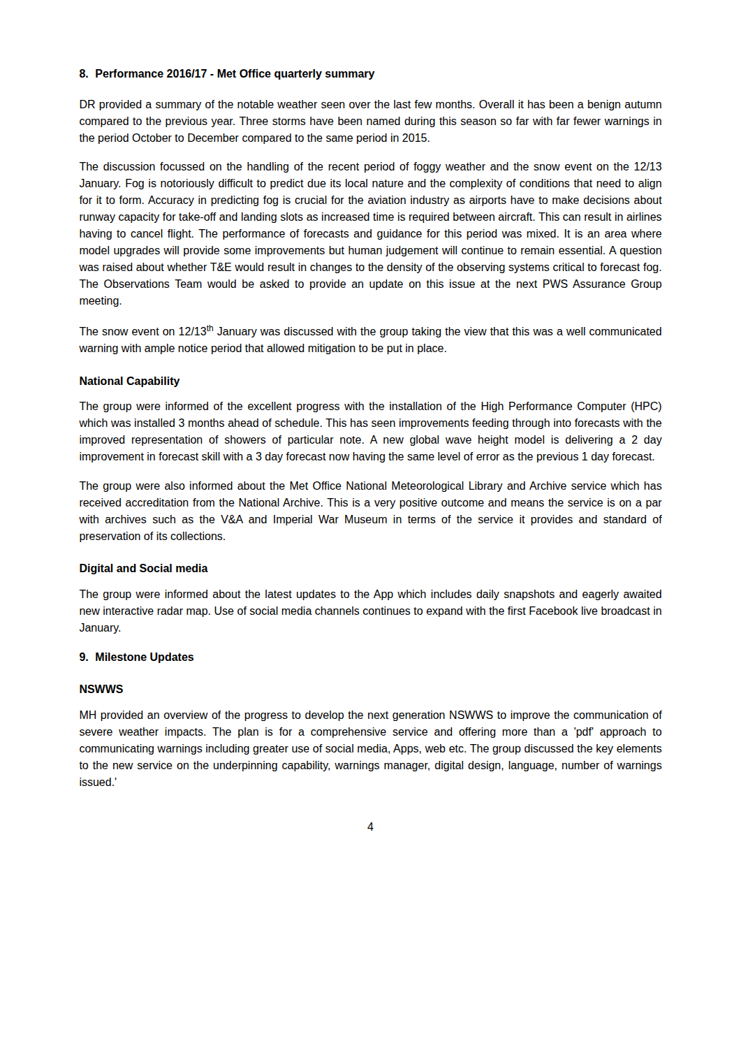8. Performance 2016/17 - Met Office quarterly summary
DR provided a summary of the notable weather seen over the last few months. Overall it has been a benign autumn compared to the previous year. Three storms have been named during this season so far with far fewer warnings in the period October to December compared to the same period in 2015.
The discussion focussed on the handling of the recent period of foggy weather and the snow event on the 12/13 January. Fog is notoriously difficult to predict due its local nature and the complexity of conditions that need to align for it to form. Accuracy in predicting fog is crucial for the aviation industry as airports have to make decisions about runway capacity for take-off and landing slots as increased time is required between aircraft. This can result in airlines having to cancel flight. The performance of forecasts and guidance for this period was mixed. It is an area where model upgrades will provide some improvements but human judgement will continue to remain essential. A question was raised about whether T&E would result in changes to the density of the observing systems critical to forecast fog. The Observations Team would be asked to provide an update on this issue at the next PWS Assurance Group meeting.
The snow event on 12/13th January was discussed with the group taking the view that this was a well communicated warning with ample notice period that allowed mitigation to be put in place.
National Capability
The group were informed of the excellent progress with the installation of the High Performance Computer (HPC) which was installed 3 months ahead of schedule. This has seen improvements feeding through into forecasts with the improved representation of showers of particular note. A new global wave height model is delivering a 2 day improvement in forecast skill with a 3 day forecast now having the same level of error as the previous 1 day forecast.
The group were also informed about the Met Office National Meteorological Library and Archive service which has received accreditation from the National Archive. This is a very positive outcome and means the service is on a par with archives such as the V&A and Imperial War Museum in terms of the service it provides and standard of preservation of its collections.
Digital and Social media
The group were informed about the latest updates to the App which includes daily snapshots and eagerly awaited new interactive radar map. Use of social media channels continues to expand with the first Facebook live broadcast in January.
9. Milestone Updates
NSWWS
MH provided an overview of the progress to develop the next generation NSWWS to improve the communication of severe weather impacts. The plan is for a comprehensive service and offering more than a 'pdf' approach to communicating warnings including greater use of social media, Apps, web etc. The group discussed the key elements to the new service on the underpinning capability, warnings manager, digital design, language, number of warnings issued.'
4